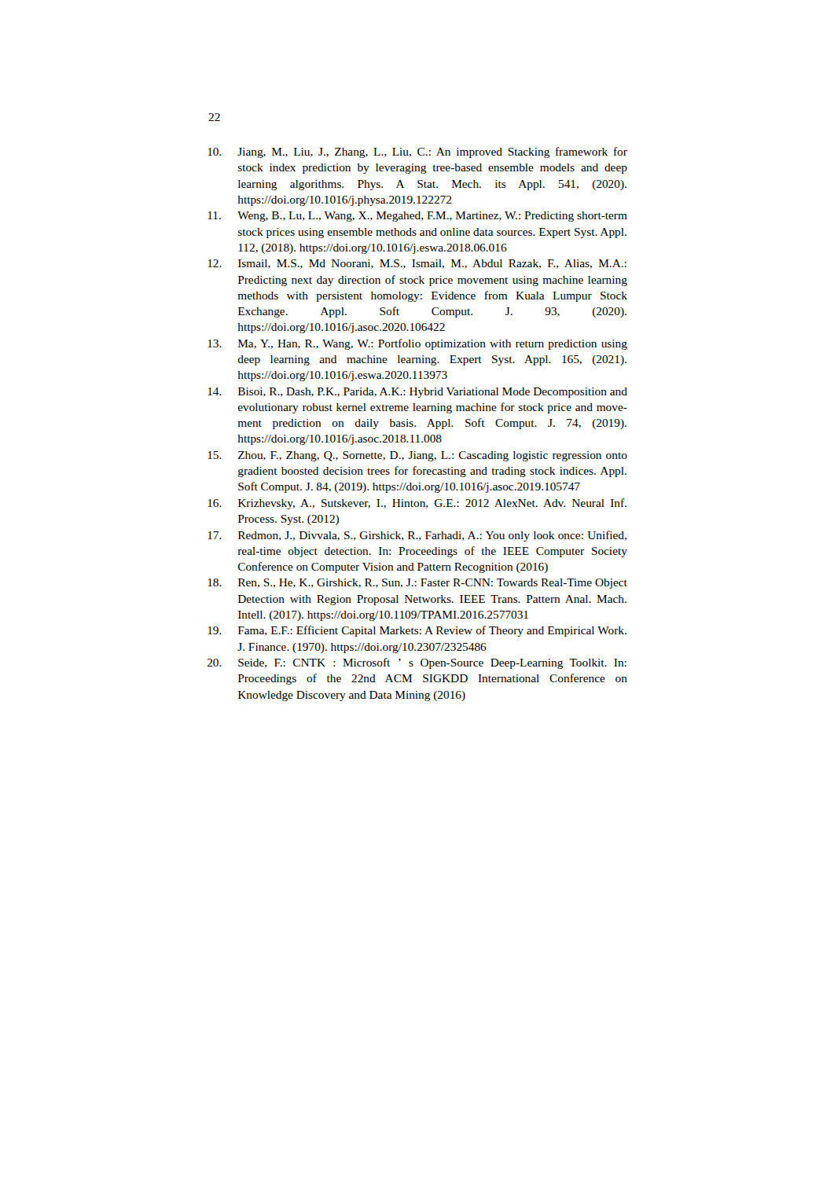22
10. Jiang, M., Liu, J., Zhang, L., Liu, C.: An improved Stacking framework for stock index prediction by leveraging tree-based ensemble models and deep learning algorithms. Phys. A Stat. Mech. its Appl. 541, (2020). https://doi.org/10.1016/j.physa.2019.122272
11. Weng, B., Lu, L., Wang, X., Megahed, F.M., Martinez, W.: Predicting short-term stock prices using ensemble methods and online data sources. Expert Syst. Appl. 112, (2018). https://doi.org/10.1016/j.eswa.2018.06.016
12. Ismail, M.S., Md Noorani, M.S., Ismail, M., Abdul Razak, F., Alias, M.A.: Predicting next day direction of stock price movement using machine learning methods with persistent homology: Evidence from Kuala Lumpur Stock Exchange. Appl. Soft Comput. J. 93, (2020). https://doi.org/10.1016/j.asoc.2020.106422
13. Ma, Y., Han, R., Wang, W.: Portfolio optimization with return prediction using deep learning and machine learning. Expert Syst. Appl. 165, (2021). https://doi.org/10.1016/j.eswa.2020.113973
14. Bisoi, R., Dash, P.K., Parida, A.K.: Hybrid Variational Mode Decomposition and evolutionary robust kernel extreme learning machine for stock price and movement prediction on daily basis. Appl. Soft Comput. J. 74, (2019). https://doi.org/10.1016/j.asoc.2018.11.008
15. Zhou, F., Zhang, Q., Sornette, D., Jiang, L.: Cascading logistic regression onto gradient boosted decision trees for forecasting and trading stock indices. Appl. Soft Comput. J. 84, (2019). https://doi.org/10.1016/j.asoc.2019.105747
16. Krizhevsky, A., Sutskever, I., Hinton, G.E.: 2012 AlexNet. Adv. Neural Inf. Process. Syst. (2012)
17. Redmon, J., Divvala, S., Girshick, R., Farhadi, A.: You only look once: Unified, real-time object detection. In: Proceedings of the IEEE Computer Society Conference on Computer Vision and Pattern Recognition (2016)
18. Ren, S., He, K., Girshick, R., Sun, J.: Faster R-CNN: Towards Real-Time Object Detection with Region Proposal Networks. IEEE Trans. Pattern Anal. Mach. Intell. (2017). https://doi.org/10.1109/TPAMI.2016.2577031
19. Fama, E.F.: Efficient Capital Markets: A Review of Theory and Empirical Work. J. Finance. (1970). https://doi.org/10.2307/2325486
20. Seide, F.: CNTK : Microsoft ’ s Open-Source Deep-Learning Toolkit. In: Proceedings of the 22nd ACM SIGKDD International Conference on Knowledge Discovery and Data Mining (2016)